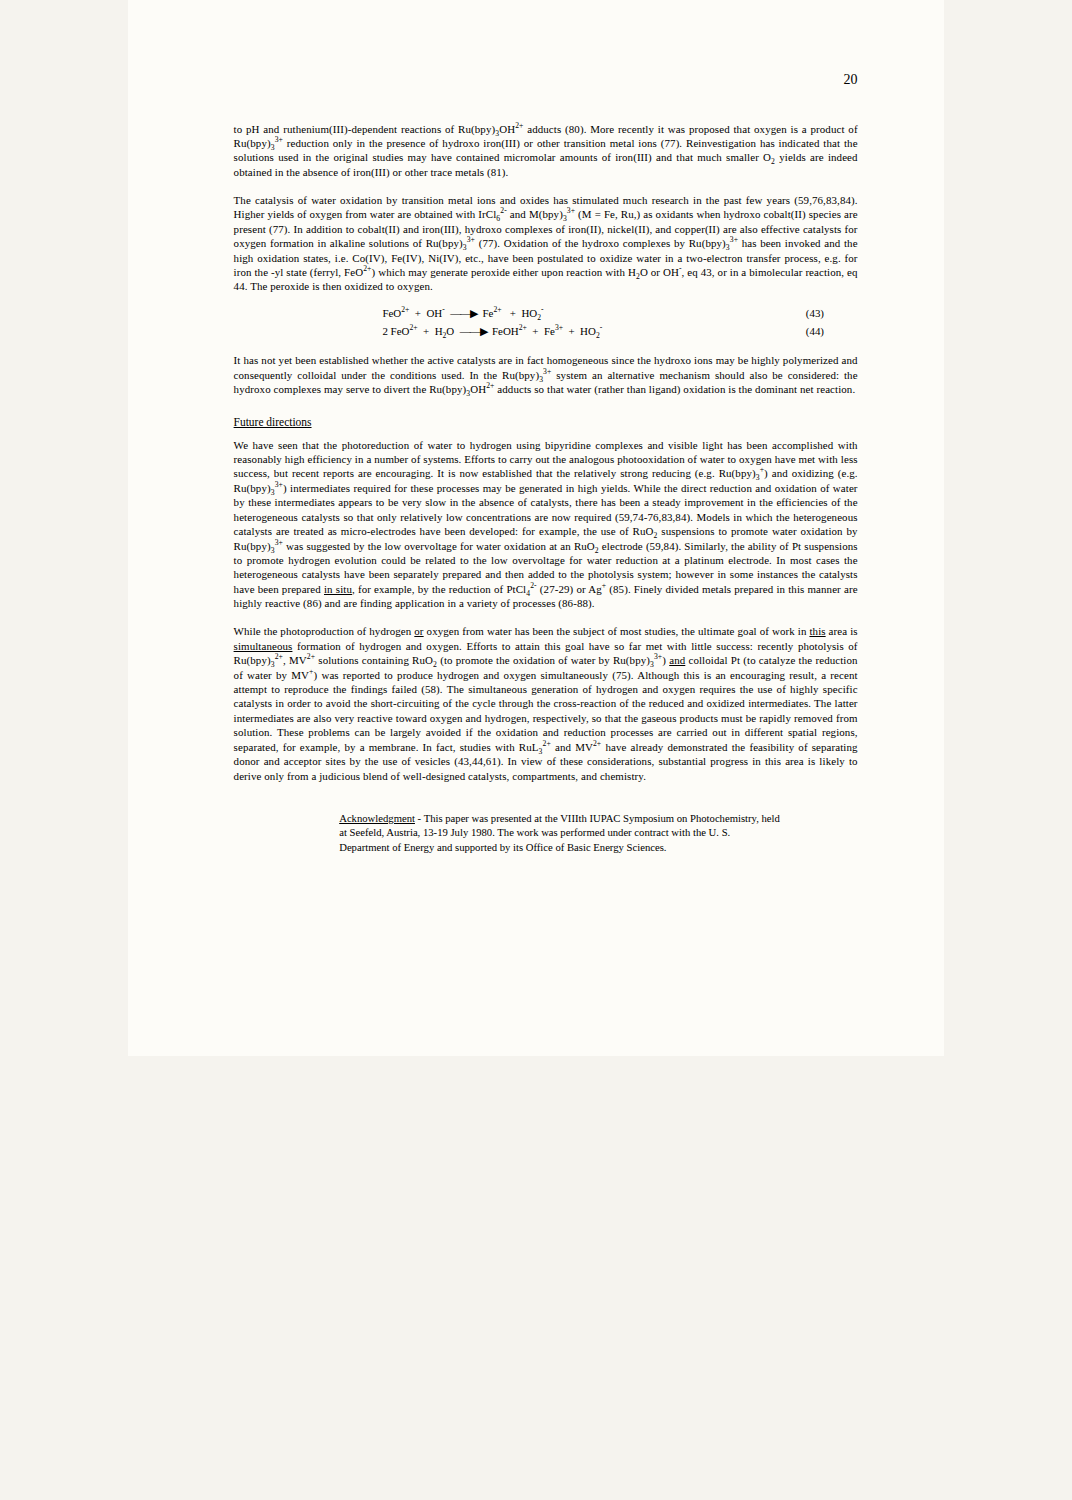20
to pH and ruthenium(III)-dependent reactions of Ru(bpy)3OH2+ adducts (80). More recently it was proposed that oxygen is a product of Ru(bpy)33+ reduction only in the presence of hydroxo iron(III) or other transition metal ions (77). Reinvestigation has indicated that the solutions used in the original studies may have contained micromolar amounts of iron(III) and that much smaller O2 yields are indeed obtained in the absence of iron(III) or other trace metals (81).
The catalysis of water oxidation by transition metal ions and oxides has stimulated much research in the past few years (59,76,83,84). Higher yields of oxygen from water are obtained with IrCl62- and M(bpy)33+ (M = Fe, Ru,) as oxidants when hydroxo cobalt(II) species are present (77). In addition to cobalt(II) and iron(III), hydroxo complexes of iron(II), nickel(II), and copper(II) are also effective catalysts for oxygen formation in alkaline solutions of Ru(bpy)33+ (77). Oxidation of the hydroxo complexes by Ru(bpy)33+ has been invoked and the high oxidation states, i.e. Co(IV), Fe(IV), Ni(IV), etc., have been postulated to oxidize water in a two-electron transfer process, e.g. for iron the -yl state (ferryl, FeO2+) which may generate peroxide either upon reaction with H2O or OH-, eq 43, or in a bimolecular reaction, eq 44. The peroxide is then oxidized to oxygen.
FeO2+ + OH- ——▶ Fe2+ + HO2- (43)
2 FeO2+ + H2O ——▶ FeOH2+ + Fe3+ + HO2- (44)
It has not yet been established whether the active catalysts are in fact homogeneous since the hydroxo ions may be highly polymerized and consequently colloidal under the conditions used. In the Ru(bpy)33+ system an alternative mechanism should also be considered: the hydroxo complexes may serve to divert the Ru(bpy)3OH2+ adducts so that water (rather than ligand) oxidation is the dominant net reaction.
Future directions
We have seen that the photoreduction of water to hydrogen using bipyridine complexes and visible light has been accomplished with reasonably high efficiency in a number of systems. Efforts to carry out the analogous photooxidation of water to oxygen have met with less success, but recent reports are encouraging. It is now established that the relatively strong reducing (e.g. Ru(bpy)3+) and oxidizing (e.g. Ru(bpy)33+) intermediates required for these processes may be generated in high yields. While the direct reduction and oxidation of water by these intermediates appears to be very slow in the absence of catalysts, there has been a steady improvement in the efficiencies of the heterogeneous catalysts so that only relatively low concentrations are now required (59,74-76,83,84). Models in which the heterogeneous catalysts are treated as micro-electrodes have been developed: for example, the use of RuO2 suspensions to promote water oxidation by Ru(bpy)33+ was suggested by the low overvoltage for water oxidation at an RuO2 electrode (59,84). Similarly, the ability of Pt suspensions to promote hydrogen evolution could be related to the low overvoltage for water reduction at a platinum electrode. In most cases the heterogeneous catalysts have been separately prepared and then added to the photolysis system; however in some instances the catalysts have been prepared in situ, for example, by the reduction of PtCl42- (27-29) or Ag+ (85). Finely divided metals prepared in this manner are highly reactive (86) and are finding application in a variety of processes (86-88).
While the photoproduction of hydrogen or oxygen from water has been the subject of most studies, the ultimate goal of work in this area is simultaneous formation of hydrogen and oxygen. Efforts to attain this goal have so far met with little success: recently photolysis of Ru(bpy)32+, MV2+ solutions containing RuO2 (to promote the oxidation of water by Ru(bpy)33+) and colloidal Pt (to catalyze the reduction of water by MV+) was reported to produce hydrogen and oxygen simultaneously (75). Although this is an encouraging result, a recent attempt to reproduce the findings failed (58). The simultaneous generation of hydrogen and oxygen requires the use of highly specific catalysts in order to avoid the short-circuiting of the cycle through the cross-reaction of the reduced and oxidized intermediates. The latter intermediates are also very reactive toward oxygen and hydrogen, respectively, so that the gaseous products must be rapidly removed from solution. These problems can be largely avoided if the oxidation and reduction processes are carried out in different spatial regions, separated, for example, by a membrane. In fact, studies with RuL32+ and MV2+ have already demonstrated the feasibility of separating donor and acceptor sites by the use of vesicles (43,44,61). In view of these considerations, substantial progress in this area is likely to derive only from a judicious blend of well-designed catalysts, compartments, and chemistry.
Acknowledgment - This paper was presented at the VIIIth IUPAC Symposium on Photochemistry, held at Seefeld, Austria, 13-19 July 1980. The work was performed under contract with the U. S. Department of Energy and supported by its Office of Basic Energy Sciences.